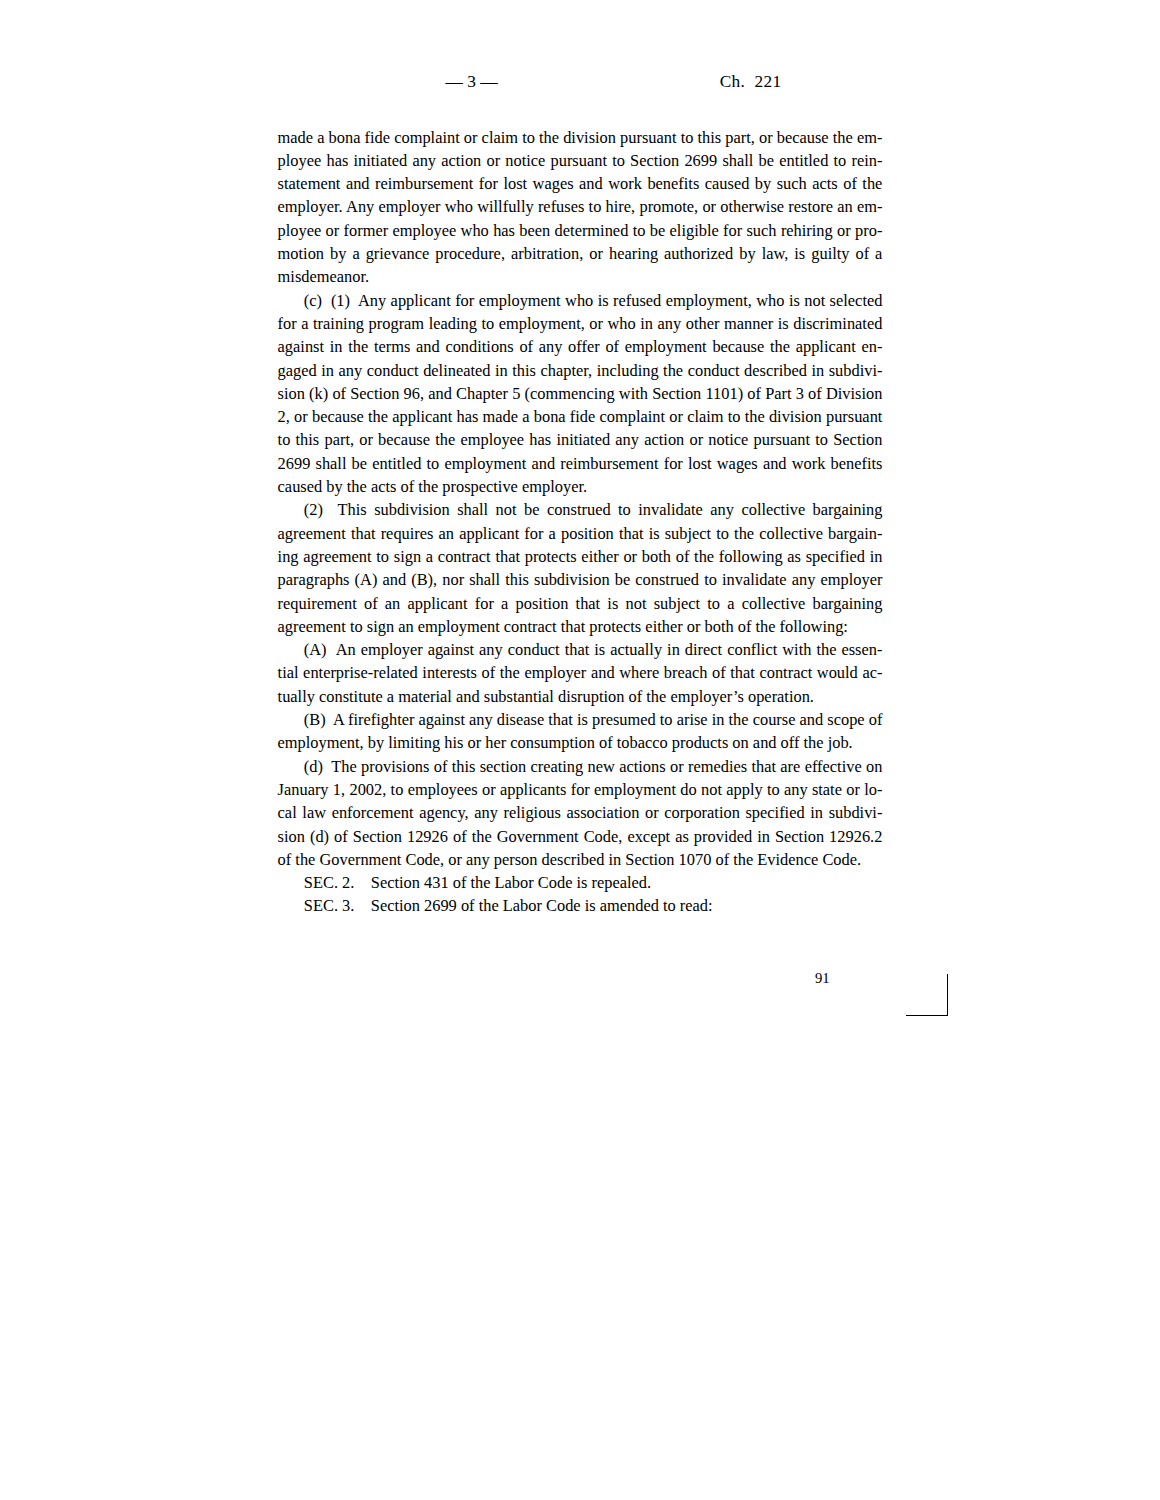— 3 — Ch. 221
made a bona fide complaint or claim to the division pursuant to this part, or because the employee has initiated any action or notice pursuant to Section 2699 shall be entitled to reinstatement and reimbursement for lost wages and work benefits caused by such acts of the employer. Any employer who willfully refuses to hire, promote, or otherwise restore an employee or former employee who has been determined to be eligible for such rehiring or promotion by a grievance procedure, arbitration, or hearing authorized by law, is guilty of a misdemeanor.
(c) (1) Any applicant for employment who is refused employment, who is not selected for a training program leading to employment, or who in any other manner is discriminated against in the terms and conditions of any offer of employment because the applicant engaged in any conduct delineated in this chapter, including the conduct described in subdivision (k) of Section 96, and Chapter 5 (commencing with Section 1101) of Part 3 of Division 2, or because the applicant has made a bona fide complaint or claim to the division pursuant to this part, or because the employee has initiated any action or notice pursuant to Section 2699 shall be entitled to employment and reimbursement for lost wages and work benefits caused by the acts of the prospective employer.
(2) This subdivision shall not be construed to invalidate any collective bargaining agreement that requires an applicant for a position that is subject to the collective bargaining agreement to sign a contract that protects either or both of the following as specified in paragraphs (A) and (B), nor shall this subdivision be construed to invalidate any employer requirement of an applicant for a position that is not subject to a collective bargaining agreement to sign an employment contract that protects either or both of the following:
(A) An employer against any conduct that is actually in direct conflict with the essential enterprise-related interests of the employer and where breach of that contract would actually constitute a material and substantial disruption of the employer’s operation.
(B) A firefighter against any disease that is presumed to arise in the course and scope of employment, by limiting his or her consumption of tobacco products on and off the job.
(d) The provisions of this section creating new actions or remedies that are effective on January 1, 2002, to employees or applicants for employment do not apply to any state or local law enforcement agency, any religious association or corporation specified in subdivision (d) of Section 12926 of the Government Code, except as provided in Section 12926.2 of the Government Code, or any person described in Section 1070 of the Evidence Code.
SEC. 2. Section 431 of the Labor Code is repealed.
SEC. 3. Section 2699 of the Labor Code is amended to read:
91